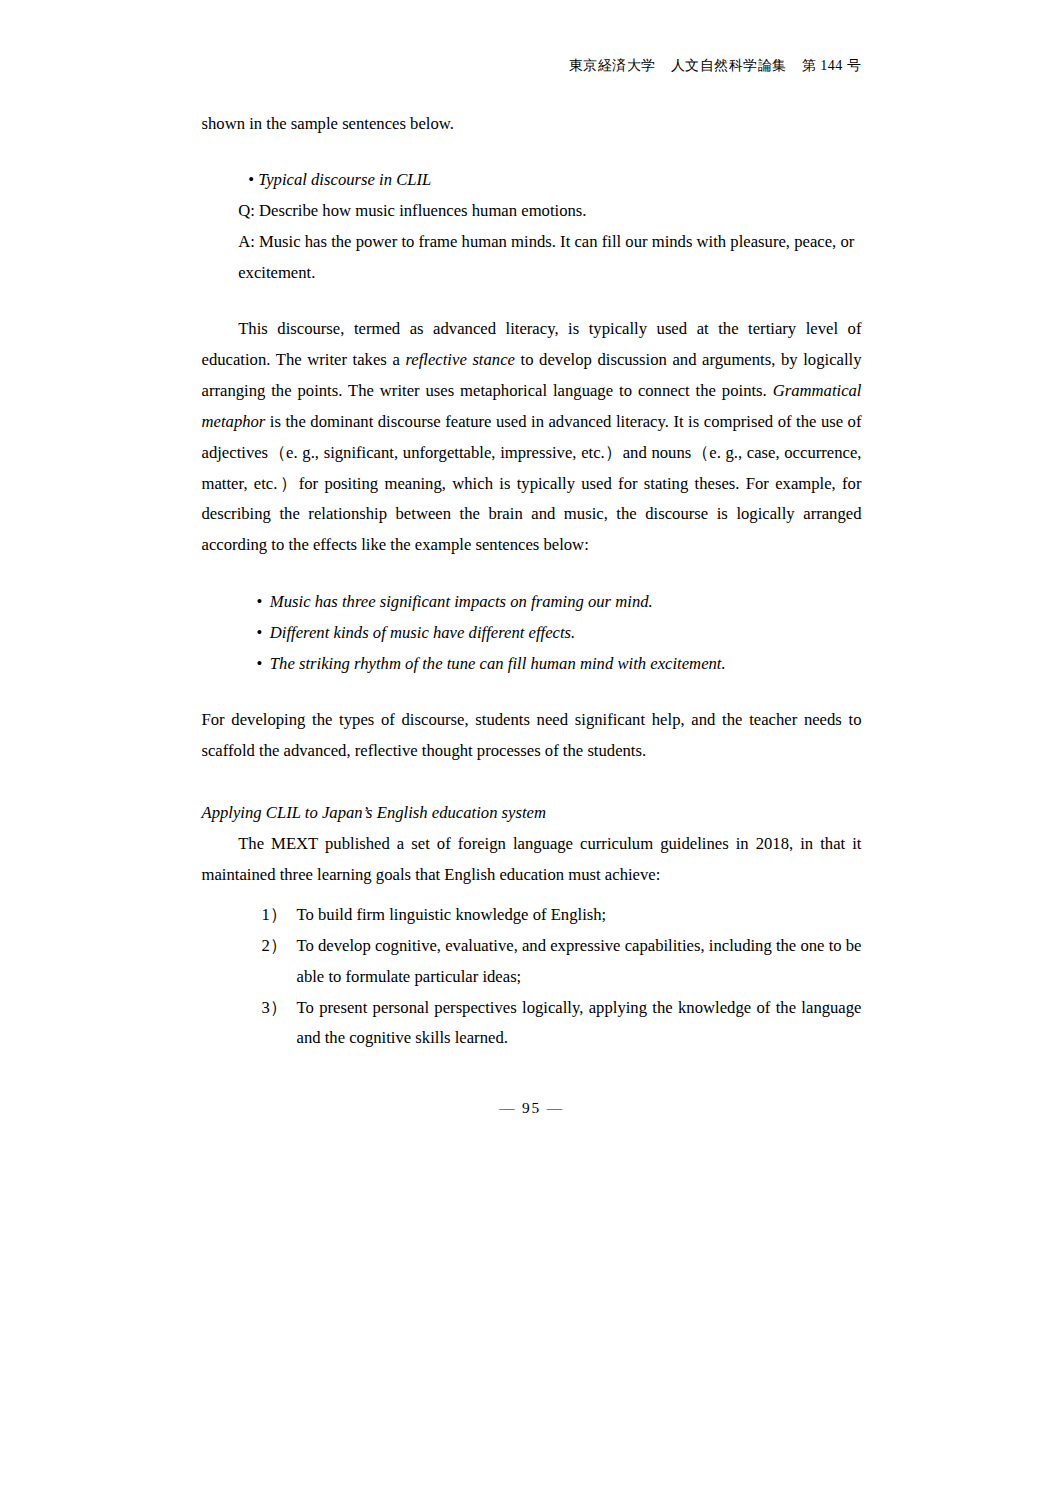東京経済大学　人文自然科学論集　第 144 号
shown in the sample sentences below.
• Typical discourse in CLIL
Q: Describe how music influences human emotions.
A: Music has the power to frame human minds. It can fill our minds with pleasure, peace, or excitement.
This discourse, termed as advanced literacy, is typically used at the tertiary level of education. The writer takes a reflective stance to develop discussion and arguments, by logically arranging the points. The writer uses metaphorical language to connect the points. Grammatical metaphor is the dominant discourse feature used in advanced literacy. It is comprised of the use of adjectives（e. g., significant, unforgettable, impressive, etc.）and nouns（e. g., case, occurrence, matter, etc.）for positing meaning, which is typically used for stating theses. For example, for describing the relationship between the brain and music, the discourse is logically arranged according to the effects like the example sentences below:
•Music has three significant impacts on framing our mind.
•Different kinds of music have different effects.
•The striking rhythm of the tune can fill human mind with excitement.
For developing the types of discourse, students need significant help, and the teacher needs to scaffold the advanced, reflective thought processes of the students.
Applying CLIL to Japan’s English education system
The MEXT published a set of foreign language curriculum guidelines in 2018, in that it maintained three learning goals that English education must achieve:
To build firm linguistic knowledge of English;
To develop cognitive, evaluative, and expressive capabilities, including the one to be able to formulate particular ideas;
To present personal perspectives logically, applying the knowledge of the language and the cognitive skills learned.
— 95 —